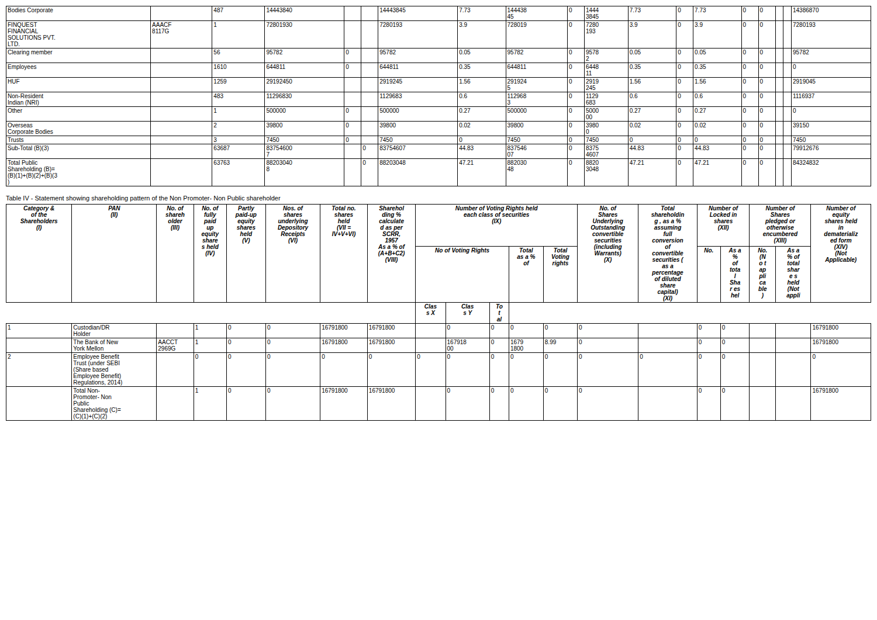| Bodies Corporate | | 487 | 14443840 | | | 14443845 | 7.73 | 144438 45 | 0 | 1444 3845 | 7.73 | 0 | 7.73 | 0 | 0 | | | 14386870 |
| FINQUEST FINANCIAL SOLUTIONS PVT. LTD. | AAACF 8117G | 1 | 72801930 | | | 7280193 | 3.9 | 728019 | 0 | 7280 193 | 3.9 | 0 | 3.9 | 0 | 0 | | | 7280193 |
| Clearing member | | 56 | 95782 | 0 | | 95782 | 0.05 | 95782 | 0 | 9578 2 | 0.05 | 0 | 0.05 | 0 | 0 | | | 95782 |
| Employees | | 1610 | 644811 | 0 | | 644811 | 0.35 | 644811 | 0 | 6448 11 | 0.35 | 0 | 0.35 | 0 | 0 | | | 0 |
| HUF | | 1259 | 29192450 | | | 2919245 | 1.56 | 291924 5 | 0 | 2919 245 | 1.56 | 0 | 1.56 | 0 | 0 | | | 2919045 |
| Non-Resident Indian (NRI) | | 483 | 11296830 | | | 1129683 | 0.6 | 112968 3 | 0 | 1129 683 | 0.6 | 0 | 0.6 | 0 | 0 | | | 1116937 |
| Other | | 1 | 500000 | 0 | | 500000 | 0.27 | 500000 | 0 | 5000 00 | 0.27 | 0 | 0.27 | 0 | 0 | | | 0 |
| Overseas Corporate Bodies | | 2 | 39800 | 0 | | 39800 | 0.02 | 39800 | 0 | 3980 0 | 0.02 | 0 | 0.02 | 0 | 0 | | | 39150 |
| Trusts | | 3 | 7450 | 0 | | 7450 | 0 | 7450 | 0 | 7450 | 0 | 0 | 0 | 0 | 0 | | | 7450 |
| Sub-Total (B)(3) | | 63687 | 83754600 7 | | 0 | 83754607 | 44.83 | 837546 07 | 0 | 8375 4607 | 44.83 | 0 | 44.83 | 0 | 0 | | | 79912676 |
| Total Public Shareholding (B)= (B)(1)+(B)(2)+(B)(3 ) | | 63763 | 88203040 8 | | 0 | 88203048 | 47.21 | 882030 48 | 0 | 8820 3048 | 47.21 | 0 | 47.21 | 0 | 0 | | | 84324832 |
Table IV - Statement showing shareholding pattern of the Non Promoter- Non Public shareholder
| Category & of the Shareholders (I) | PAN (II) | No. of shareh older (III) | No. of fully paid up equity share s held (IV) | Partly paid-up equity shares held (V) | Nos. of shares underlying Depository Receipts (VI) | Total no. shares held (VII = IV+V+VI) | Sharehol ding % calculate d as per SCRR, 1957 As a % of (A+B+C2) (VIII) | Number of Voting Rights held each class of securities (IX) | No. of Shares Underlying Outstanding convertible securities (including Warrants) (X) | Total shareholdin g , as a % assuming full conversion of convertible securities ( as a percentage of diluted share capital) (XI) | Number of Locked in shares (XII) | Number of Shares pledged or otherwise encumbered (XIII) | Number of equity shares held in dematerializ ed form (XIV) (Not Applicable) |
| --- | --- | --- | --- | --- | --- | --- | --- | --- | --- | --- | --- | --- | --- |
| No of Voting Rights | Total as a % of | Total Voting rights | No. | As a % of tota l Sha r es hel | No. (N o t ap pli ca ble ) | As a % of total shar e s held (Not appli |
| | | | | | | | | Clas s X | Clas s Y | To t al | | | | | | | | |
| 1 | Custodian/DR Holder | | 1 | 0 | 0 | 16791800 | 16791800 | | 0 | 0 | 0 | 0 | 0 | | 0 | 0 | | | 16791800 |
| | The Bank of New York Mellon | AACCT 2969G | 1 | 0 | 0 | 16791800 | 16791800 | | 167918 00 | 0 | 1679 1800 | 8.99 | 0 | | 0 | 0 | | | 16791800 |
| 2 | Employee Benefit Trust (under SEBI (Share based Employee Benefit) Regulations, 2014) | | 0 | 0 | 0 | 0 | 0 | 0 | 0 | 0 | 0 | 0 | 0 | 0 | 0 | 0 | | | 0 |
| | Total Non- Promoter- Non Public Shareholding (C)= (C)(1)+(C)(2) | | 1 | 0 | 0 | 16791800 | 16791800 | | 0 | 0 | 0 | 0 | 0 | | 0 | 0 | | | 16791800 |